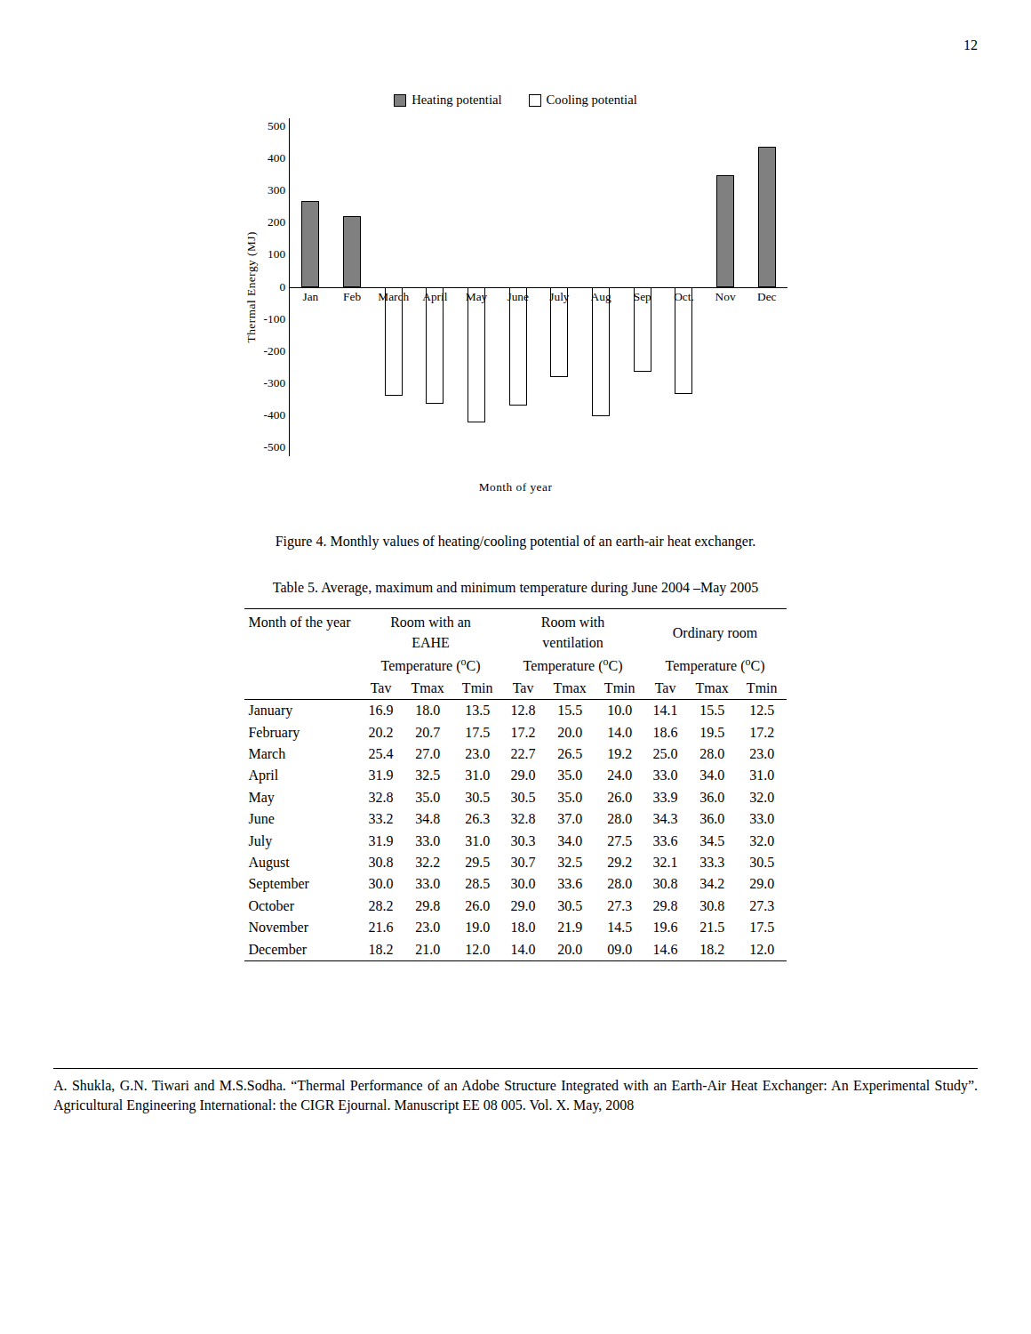12
Heating potential Cooling potential
Thermal Energy (MJ)
500 400 300 200 100 0 -100 -200 -300 -400 -500
Jan
Feb
March
April
May
June
July
Aug
Sep
Oct.
Nov
Dec
Month of year
Figure 4. Monthly values of heating/cooling potential of an earth-air heat exchanger.
Table 5. Average, maximum and minimum temperature during June 2004 –May 2005
| Month of the year | Room with an EAHE | Room with ventilation | Ordinary room |
| Temperature ( o C) | Temperature ( o C) | Temperature ( o C) |
| Tav | Tmax | Tmin | Tav | Tmax | Tmin | Tav | Tmax | Tmin |
| January | 16.9 | 18.0 | 13.5 | 12.8 | 15.5 | 10.0 | 14.1 | 15.5 | 12.5 |
| February | 20.2 | 20.7 | 17.5 | 17.2 | 20.0 | 14.0 | 18.6 | 19.5 | 17.2 |
| March | 25.4 | 27.0 | 23.0 | 22.7 | 26.5 | 19.2 | 25.0 | 28.0 | 23.0 |
| April | 31.9 | 32.5 | 31.0 | 29.0 | 35.0 | 24.0 | 33.0 | 34.0 | 31.0 |
| May | 32.8 | 35.0 | 30.5 | 30.5 | 35.0 | 26.0 | 33.9 | 36.0 | 32.0 |
| June | 33.2 | 34.8 | 26.3 | 32.8 | 37.0 | 28.0 | 34.3 | 36.0 | 33.0 |
| July | 31.9 | 33.0 | 31.0 | 30.3 | 34.0 | 27.5 | 33.6 | 34.5 | 32.0 |
| August | 30.8 | 32.2 | 29.5 | 30.7 | 32.5 | 29.2 | 32.1 | 33.3 | 30.5 |
| September | 30.0 | 33.0 | 28.5 | 30.0 | 33.6 | 28.0 | 30.8 | 34.2 | 29.0 |
| October | 28.2 | 29.8 | 26.0 | 29.0 | 30.5 | 27.3 | 29.8 | 30.8 | 27.3 |
| November | 21.6 | 23.0 | 19.0 | 18.0 | 21.9 | 14.5 | 19.6 | 21.5 | 17.5 |
| December | 18.2 | 21.0 | 12.0 | 14.0 | 20.0 | 09.0 | 14.6 | 18.2 | 12.0 |
A. Shukla, G.N. Tiwari and M.S.Sodha. “Thermal Performance of an Adobe Structure Integrated with an Earth-Air Heat Exchanger: An Experimental Study”. Agricultural Engineering International: the CIGR Ejournal. Manuscript EE 08 005. Vol. X. May, 2008